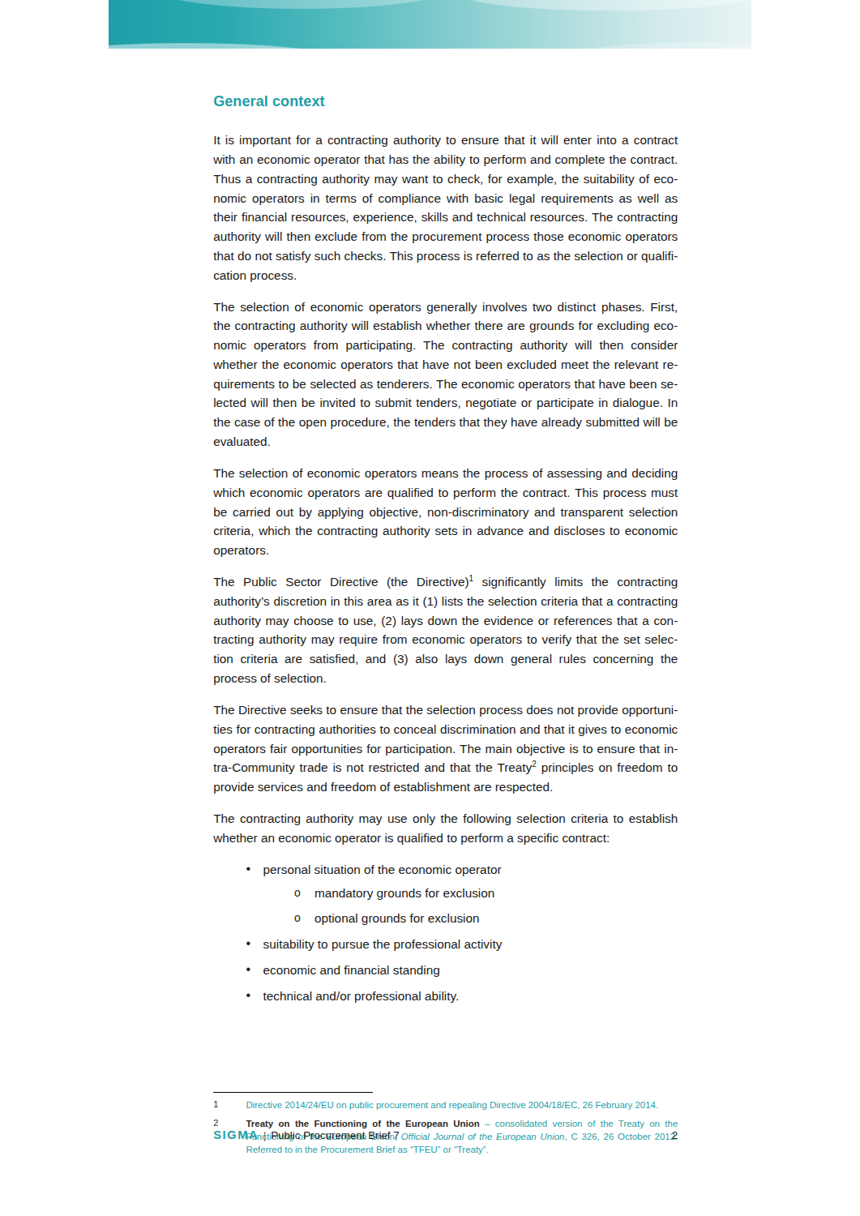General context
It is important for a contracting authority to ensure that it will enter into a contract with an economic operator that has the ability to perform and complete the contract. Thus a contracting authority may want to check, for example, the suitability of economic operators in terms of compliance with basic legal requirements as well as their financial resources, experience, skills and technical resources. The contracting authority will then exclude from the procurement process those economic operators that do not satisfy such checks. This process is referred to as the selection or qualification process.
The selection of economic operators generally involves two distinct phases. First, the contracting authority will establish whether there are grounds for excluding economic operators from participating. The contracting authority will then consider whether the economic operators that have not been excluded meet the relevant requirements to be selected as tenderers. The economic operators that have been selected will then be invited to submit tenders, negotiate or participate in dialogue. In the case of the open procedure, the tenders that they have already submitted will be evaluated.
The selection of economic operators means the process of assessing and deciding which economic operators are qualified to perform the contract. This process must be carried out by applying objective, non-discriminatory and transparent selection criteria, which the contracting authority sets in advance and discloses to economic operators.
The Public Sector Directive (the Directive)1 significantly limits the contracting authority’s discretion in this area as it (1) lists the selection criteria that a contracting authority may choose to use, (2) lays down the evidence or references that a contracting authority may require from economic operators to verify that the set selection criteria are satisfied, and (3) also lays down general rules concerning the process of selection.
The Directive seeks to ensure that the selection process does not provide opportunities for contracting authorities to conceal discrimination and that it gives to economic operators fair opportunities for participation. The main objective is to ensure that intra-Community trade is not restricted and that the Treaty2 principles on freedom to provide services and freedom of establishment are respected.
The contracting authority may use only the following selection criteria to establish whether an economic operator is qualified to perform a specific contract:
personal situation of the economic operator
mandatory grounds for exclusion
optional grounds for exclusion
suitability to pursue the professional activity
economic and financial standing
technical and/or professional ability.
1
Directive 2014/24/EU on public procurement and repealing Directive 2004/18/EC, 26 February 2014.
2
Treaty on the Functioning of the European Union – consolidated version of the Treaty on the Functioning of the European Union, Official Journal of the European Union, C 326, 26 October 2012. Referred to in the Procurement Brief as “TFEU” or “Treaty”.
SIGMA | Public Procurement Brief 7
2